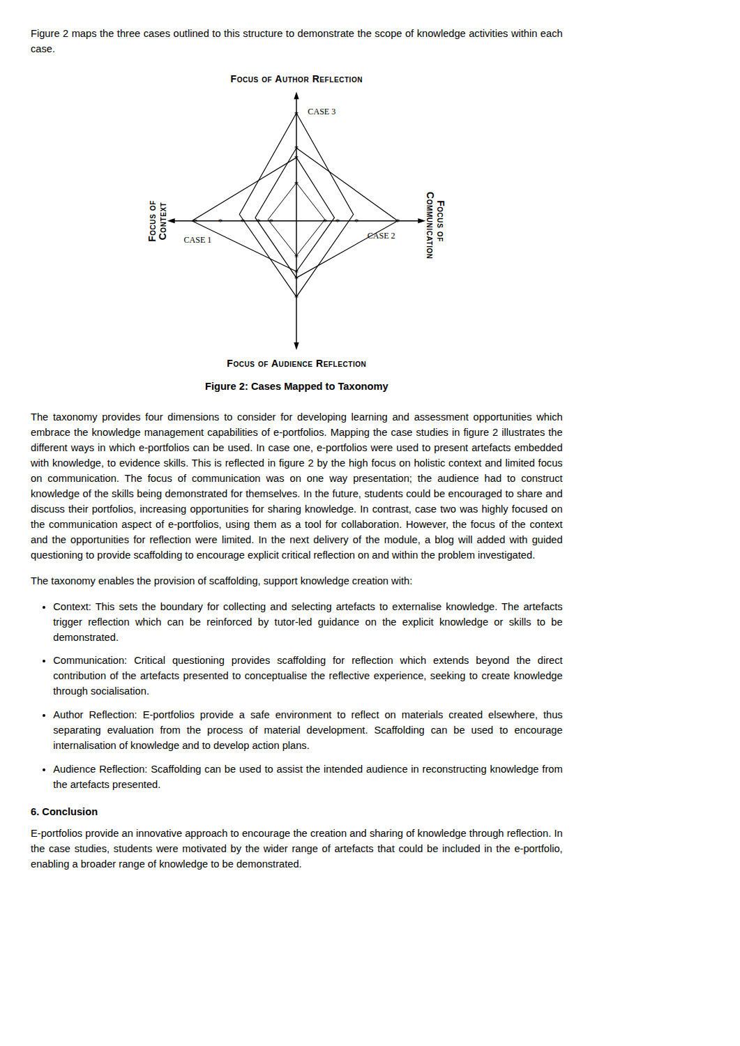Figure 2 maps the three cases outlined to this structure to demonstrate the scope of knowledge activities within each case.
Focus of Author Reflection
Focus of Context
Focus of Communication
* * * * * * * * * * * * * * * * * CASE 3 CASE 2 CASE 1
Focus of Audience Reflection
Figure 2: Cases Mapped to Taxonomy
The taxonomy provides four dimensions to consider for developing learning and assessment opportunities which embrace the knowledge management capabilities of e-portfolios. Mapping the case studies in figure 2 illustrates the different ways in which e-portfolios can be used. In case one, e-portfolios were used to present artefacts embedded with knowledge, to evidence skills. This is reflected in figure 2 by the high focus on holistic context and limited focus on communication. The focus of communication was on one way presentation; the audience had to construct knowledge of the skills being demonstrated for themselves. In the future, students could be encouraged to share and discuss their portfolios, increasing opportunities for sharing knowledge. In contrast, case two was highly focused on the communication aspect of e-portfolios, using them as a tool for collaboration. However, the focus of the context and the opportunities for reflection were limited. In the next delivery of the module, a blog will added with guided questioning to provide scaffolding to encourage explicit critical reflection on and within the problem investigated.
The taxonomy enables the provision of scaffolding, support knowledge creation with:
Context: This sets the boundary for collecting and selecting artefacts to externalise knowledge. The artefacts trigger reflection which can be reinforced by tutor-led guidance on the explicit knowledge or skills to be demonstrated.
Communication: Critical questioning provides scaffolding for reflection which extends beyond the direct contribution of the artefacts presented to conceptualise the reflective experience, seeking to create knowledge through socialisation.
Author Reflection: E-portfolios provide a safe environment to reflect on materials created elsewhere, thus separating evaluation from the process of material development. Scaffolding can be used to encourage internalisation of knowledge and to develop action plans.
Audience Reflection: Scaffolding can be used to assist the intended audience in reconstructing knowledge from the artefacts presented.
6. Conclusion
E-portfolios provide an innovative approach to encourage the creation and sharing of knowledge through reflection. In the case studies, students were motivated by the wider range of artefacts that could be included in the e-portfolio, enabling a broader range of knowledge to be demonstrated.